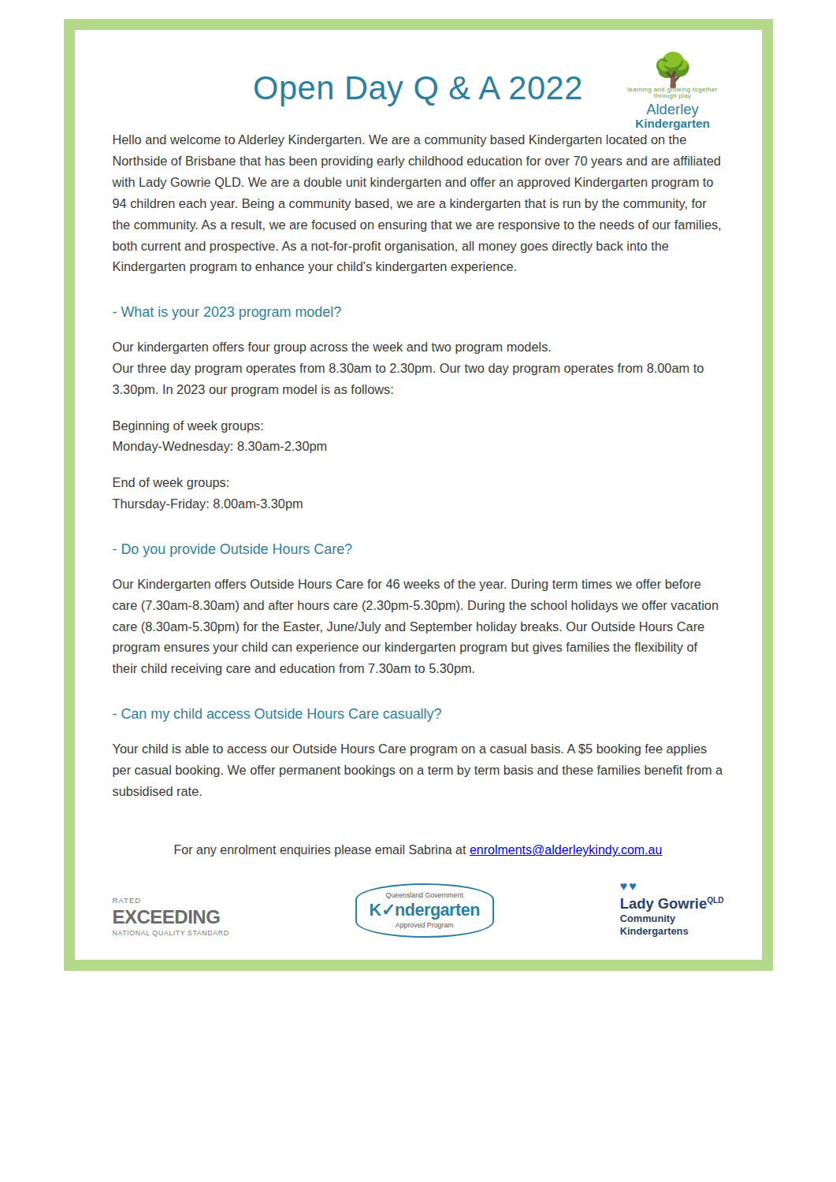🌳 learning and growing together through play AlderleyKindergarten
Open Day Q & A 2022
Hello and welcome to Alderley Kindergarten. We are a community based Kindergarten located on the Northside of Brisbane that has been providing early childhood education for over 70 years and are affiliated with Lady Gowrie QLD. We are a double unit kindergarten and offer an approved Kindergarten program to 94 children each year. Being a community based, we are a kindergarten that is run by the community, for the community. As a result, we are focused on ensuring that we are responsive to the needs of our families, both current and prospective. As a not-for-profit organisation, all money goes directly back into the Kindergarten program to enhance your child's kindergarten experience.
- What is your 2023 program model?
Our kindergarten offers four group across the week and two program models.
Our three day program operates from 8.30am to 2.30pm. Our two day program operates from 8.00am to 3.30pm. In 2023 our program model is as follows:
Beginning of week groups: Monday-Wednesday: 8.30am-2.30pm
End of week groups: Thursday-Friday: 8.00am-3.30pm
- Do you provide Outside Hours Care?
Our Kindergarten offers Outside Hours Care for 46 weeks of the year. During term times we offer before care (7.30am-8.30am) and after hours care (2.30pm-5.30pm). During the school holidays we offer vacation care (8.30am-5.30pm) for the Easter, June/July and September holiday breaks. Our Outside Hours Care program ensures your child can experience our kindergarten program but gives families the flexibility of their child receiving care and education from 7.30am to 5.30pm.
- Can my child access Outside Hours Care casually?
Your child is able to access our Outside Hours Care program on a casual basis. A $5 booking fee applies per casual booking. We offer permanent bookings on a term by term basis and these families benefit from a subsidised rate.
For any enrolment enquiries please email Sabrina at enrolments@alderleykindy.com.au
RATED EXCEEDING NATIONAL QUALITY STANDARD
Queensland Government K✓ndergarten Approved Program
♥♥ Lady GowrieQLD Community
Kindergartens